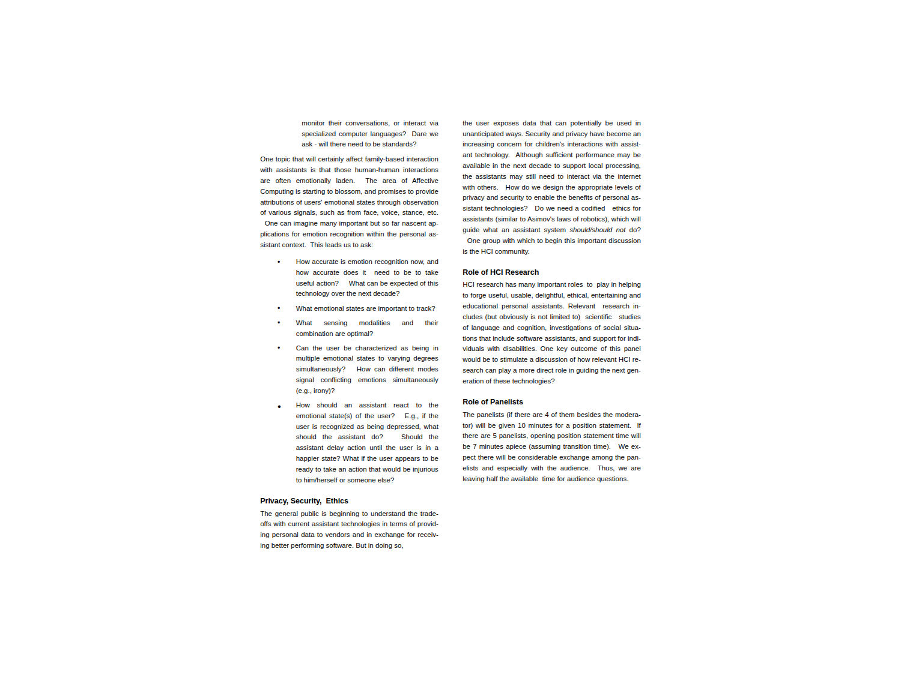monitor their conversations, or interact via specialized computer languages? Dare we ask - will there need to be standards?
One topic that will certainly affect family-based interaction with assistants is that those human-human interactions are often emotionally laden. The area of Affective Computing is starting to blossom, and promises to provide attributions of users' emotional states through observation of various signals, such as from face, voice, stance, etc. One can imagine many important but so far nascent applications for emotion recognition within the personal assistant context. This leads us to ask:
How accurate is emotion recognition now, and how accurate does it need to be to take useful action? What can be expected of this technology over the next decade?
What emotional states are important to track?
What sensing modalities and their combination are optimal?
Can the user be characterized as being in multiple emotional states to varying degrees simultaneously? How can different modes signal conflicting emotions simultaneously (e.g., irony)?
How should an assistant react to the emotional state(s) of the user? E.g., if the user is recognized as being depressed, what should the assistant do? Should the assistant delay action until the user is in a happier state? What if the user appears to be ready to take an action that would be injurious to him/herself or someone else?
Privacy, Security, Ethics
The general public is beginning to understand the tradeoffs with current assistant technologies in terms of providing personal data to vendors and in exchange for receiving better performing software. But in doing so,
the user exposes data that can potentially be used in unanticipated ways. Security and privacy have become an increasing concern for children's interactions with assistant technology. Although sufficient performance may be available in the next decade to support local processing, the assistants may still need to interact via the internet with others. How do we design the appropriate levels of privacy and security to enable the benefits of personal assistant technologies? Do we need a codified ethics for assistants (similar to Asimov's laws of robotics), which will guide what an assistant system should/should not do? One group with which to begin this important discussion is the HCI community.
Role of HCI Research
HCI research has many important roles to play in helping to forge useful, usable, delightful, ethical, entertaining and educational personal assistants. Relevant research includes (but obviously is not limited to) scientific studies of language and cognition, investigations of social situations that include software assistants, and support for individuals with disabilities. One key outcome of this panel would be to stimulate a discussion of how relevant HCI research can play a more direct role in guiding the next generation of these technologies?
Role of Panelists
The panelists (if there are 4 of them besides the moderator) will be given 10 minutes for a position statement. If there are 5 panelists, opening position statement time will be 7 minutes apiece (assuming transition time). We expect there will be considerable exchange among the panelists and especially with the audience. Thus, we are leaving half the available time for audience questions.